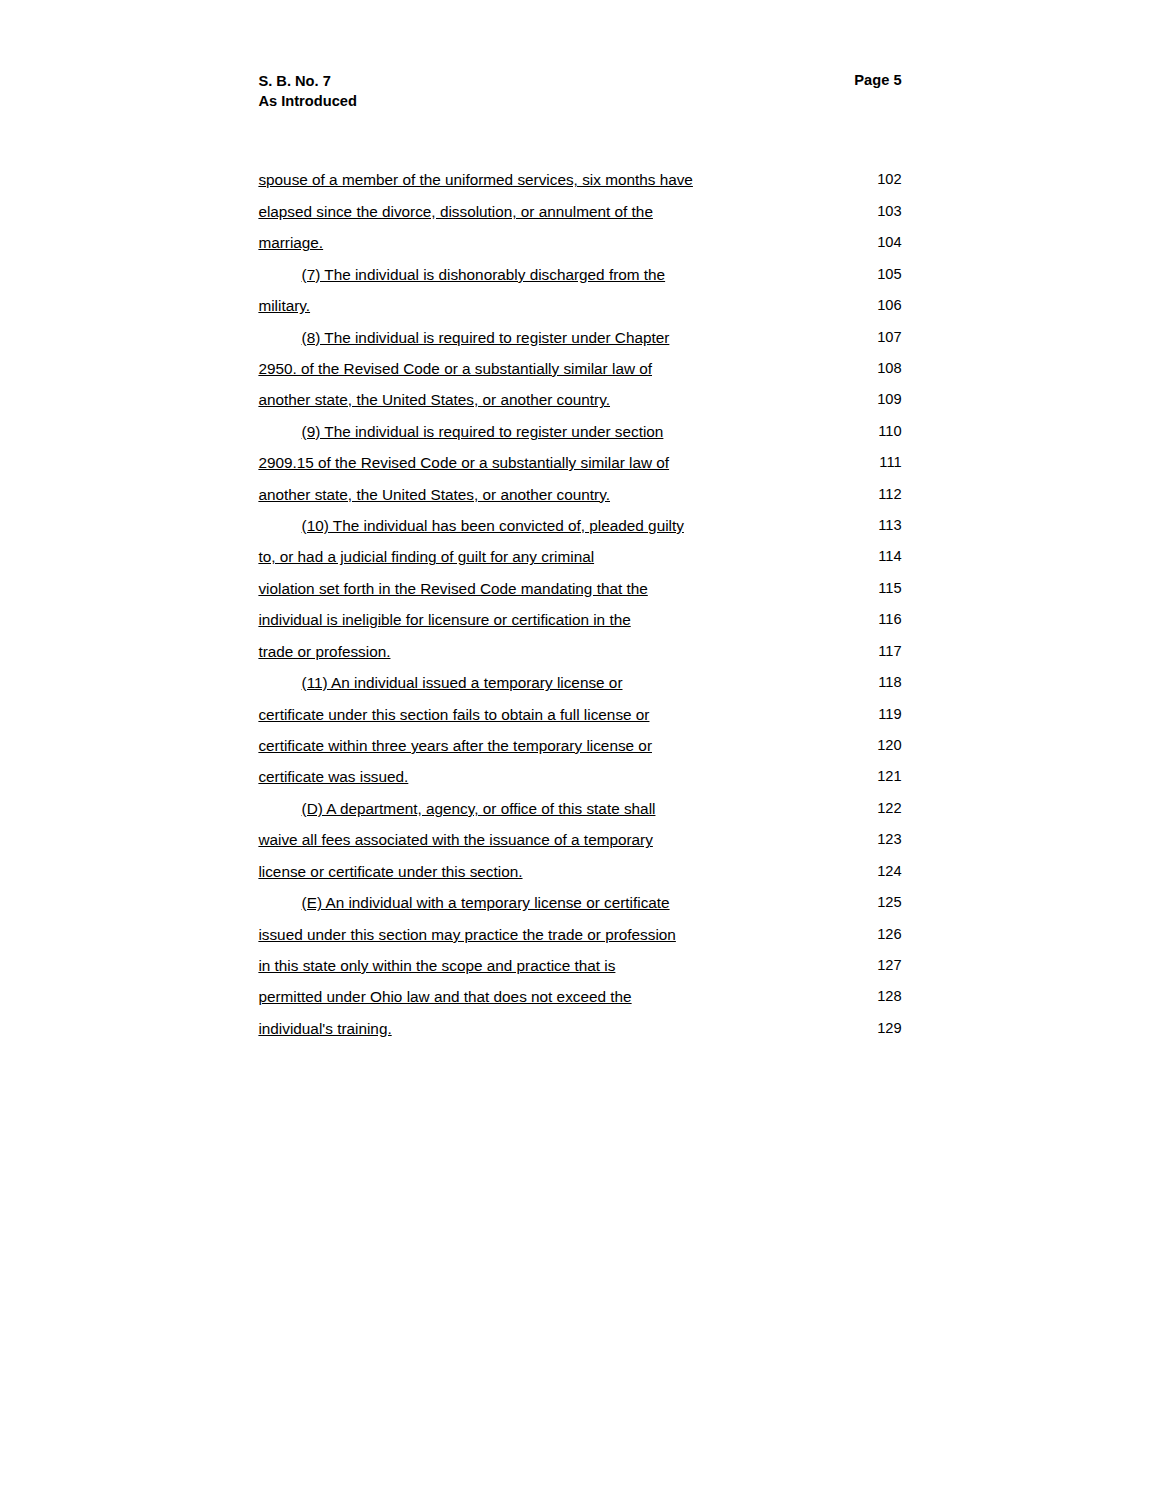S. B. No. 7
As Introduced
Page 5
| spouse of a member of the uniformed services, six months have | 102 |
| elapsed since the divorce, dissolution, or annulment of the | 103 |
| marriage. | 104 |
| (7) The individual is dishonorably discharged from the | 105 |
| military. | 106 |
| (8) The individual is required to register under Chapter | 107 |
| 2950. of the Revised Code or a substantially similar law of | 108 |
| another state, the United States, or another country. | 109 |
| (9) The individual is required to register under section | 110 |
| 2909.15 of the Revised Code or a substantially similar law of | 111 |
| another state, the United States, or another country. | 112 |
| (10) The individual has been convicted of, pleaded guilty | 113 |
| to, or had a judicial finding of guilt for any criminal | 114 |
| violation set forth in the Revised Code mandating that the | 115 |
| individual is ineligible for licensure or certification in the | 116 |
| trade or profession. | 117 |
| (11) An individual issued a temporary license or | 118 |
| certificate under this section fails to obtain a full license or | 119 |
| certificate within three years after the temporary license or | 120 |
| certificate was issued. | 121 |
| (D) A department, agency, or office of this state shall | 122 |
| waive all fees associated with the issuance of a temporary | 123 |
| license or certificate under this section. | 124 |
| (E) An individual with a temporary license or certificate | 125 |
| issued under this section may practice the trade or profession | 126 |
| in this state only within the scope and practice that is | 127 |
| permitted under Ohio law and that does not exceed the | 128 |
| individual's training. | 129 |